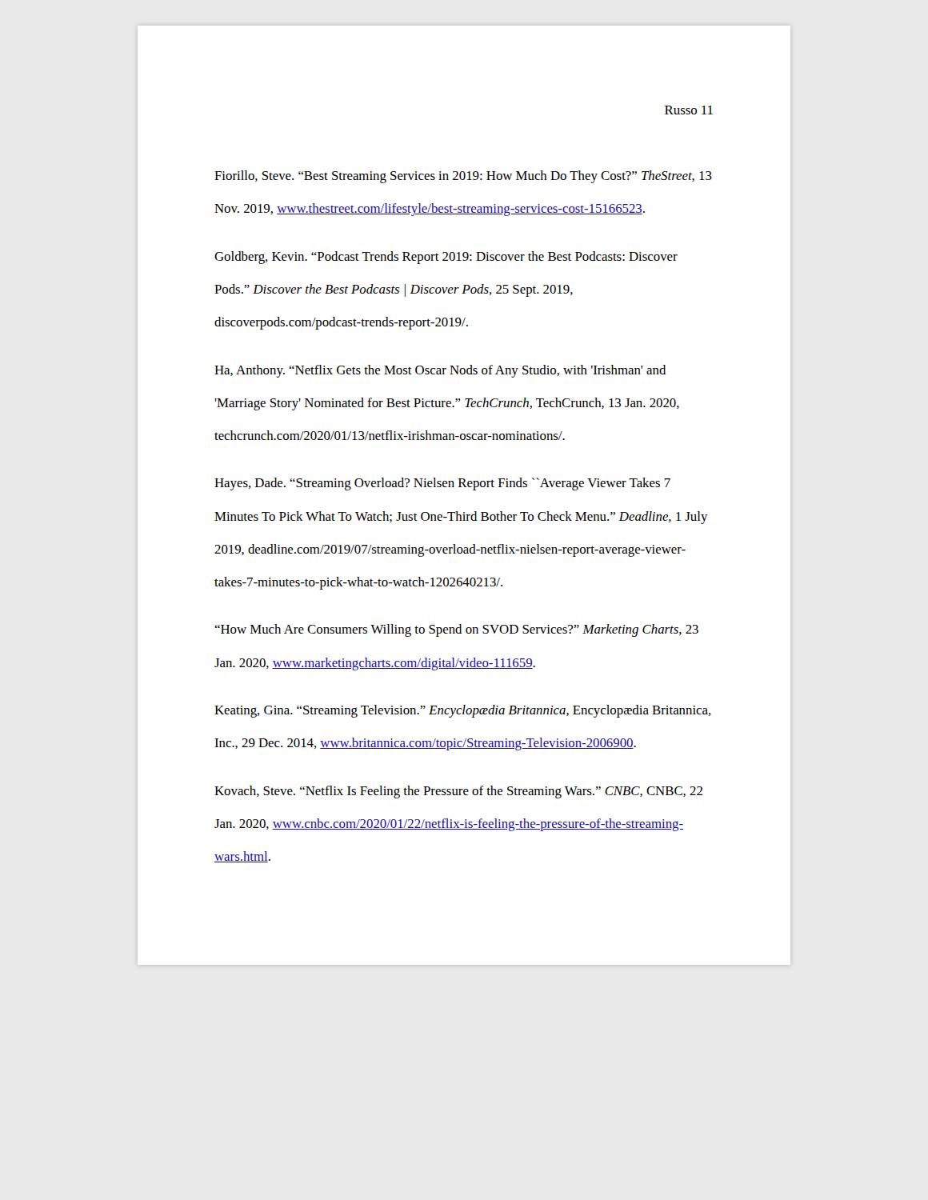Russo 11
Fiorillo, Steve. “Best Streaming Services in 2019: How Much Do They Cost?” TheStreet, 13 Nov. 2019, www.thestreet.com/lifestyle/best-streaming-services-cost-15166523.
Goldberg, Kevin. “Podcast Trends Report 2019: Discover the Best Podcasts: Discover Pods.” Discover the Best Podcasts | Discover Pods, 25 Sept. 2019, discoverpods.com/podcast-trends-report-2019/.
Ha, Anthony. “Netflix Gets the Most Oscar Nods of Any Studio, with 'Irishman' and 'Marriage Story' Nominated for Best Picture.” TechCrunch, TechCrunch, 13 Jan. 2020, techcrunch.com/2020/01/13/netflix-irishman-oscar-nominations/.
Hayes, Dade. “Streaming Overload? Nielsen Report Finds ``Average Viewer Takes 7 Minutes To Pick What To Watch; Just One-Third Bother To Check Menu.” Deadline, 1 July 2019, deadline.com/2019/07/streaming-overload-netflix-nielsen-report-average-viewer-takes-7-minutes-to-pick-what-to-watch-1202640213/.
“How Much Are Consumers Willing to Spend on SVOD Services?” Marketing Charts, 23 Jan. 2020, www.marketingcharts.com/digital/video-111659.
Keating, Gina. “Streaming Television.” Encyclopædia Britannica, Encyclopædia Britannica, Inc., 29 Dec. 2014, www.britannica.com/topic/Streaming-Television-2006900.
Kovach, Steve. “Netflix Is Feeling the Pressure of the Streaming Wars.” CNBC, CNBC, 22 Jan. 2020, www.cnbc.com/2020/01/22/netflix-is-feeling-the-pressure-of-the-streaming-wars.html.